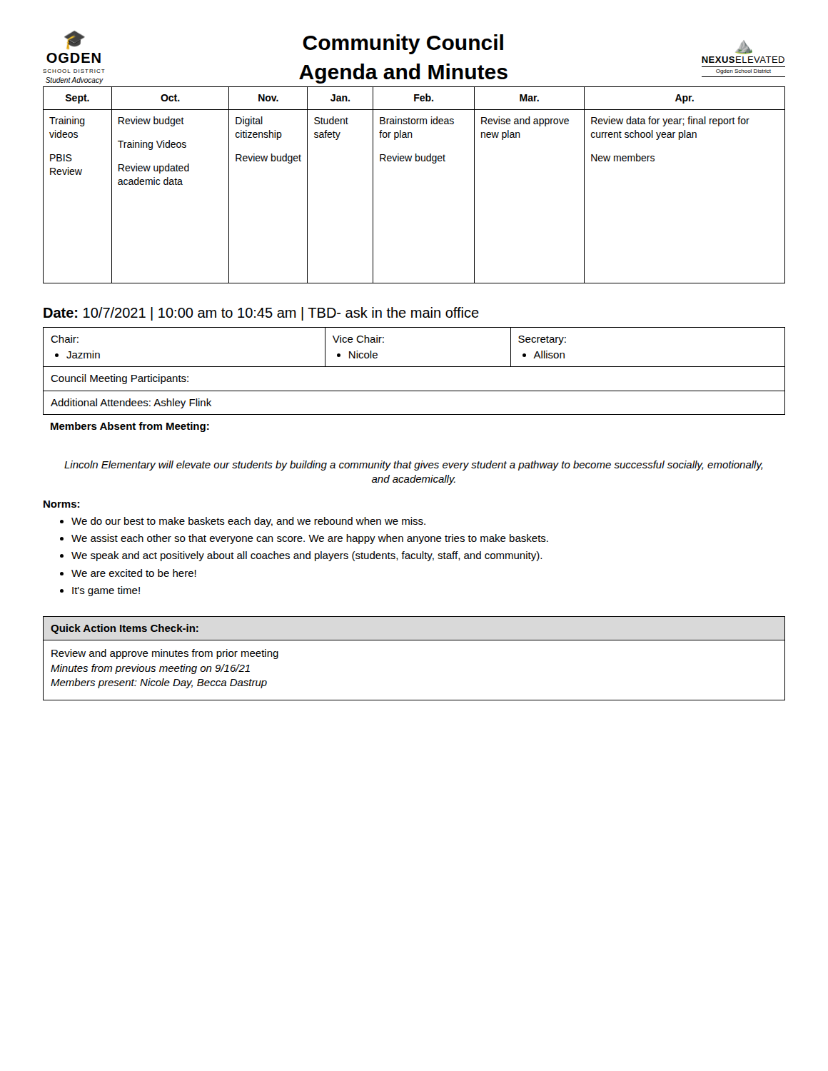🎓
OGDEN
SCHOOL DISTRICT
Student Advocacy
Community Council
Agenda and Minutes
⛰️
NEXUSELEVATED
Ogden School District
| Sept. | Oct. | Nov. | Jan. | Feb. | Mar. | Apr. |
| --- | --- | --- | --- | --- | --- | --- |
| Training videos PBIS Review | Review budget Training Videos Review updated academic data | Digital citizenship Review budget | Student safety | Brainstorm ideas for plan Review budget | Revise and approve new plan | Review data for year; final report for current school year plan New members |
Date: 10/7/2021 | 10:00 am to 10:45 am | TBD- ask in the main office
| Chair: Jazmin | Vice Chair: Nicole | Secretary: Allison |
| Council Meeting Participants: |
| Additional Attendees: Ashley Flink |
Members Absent from Meeting:
Lincoln Elementary will elevate our students by building a community that gives every student a pathway to become successful socially, emotionally, and academically.
Norms:
We do our best to make baskets each day, and we rebound when we miss.
We assist each other so that everyone can score. We are happy when anyone tries to make baskets.
We speak and act positively about all coaches and players (students, faculty, staff, and community).
We are excited to be here!
It's game time!
Quick Action Items Check-in:
Review and approve minutes from prior meeting
Minutes from previous meeting on 9/16/21 Members present: Nicole Day, Becca Dastrup